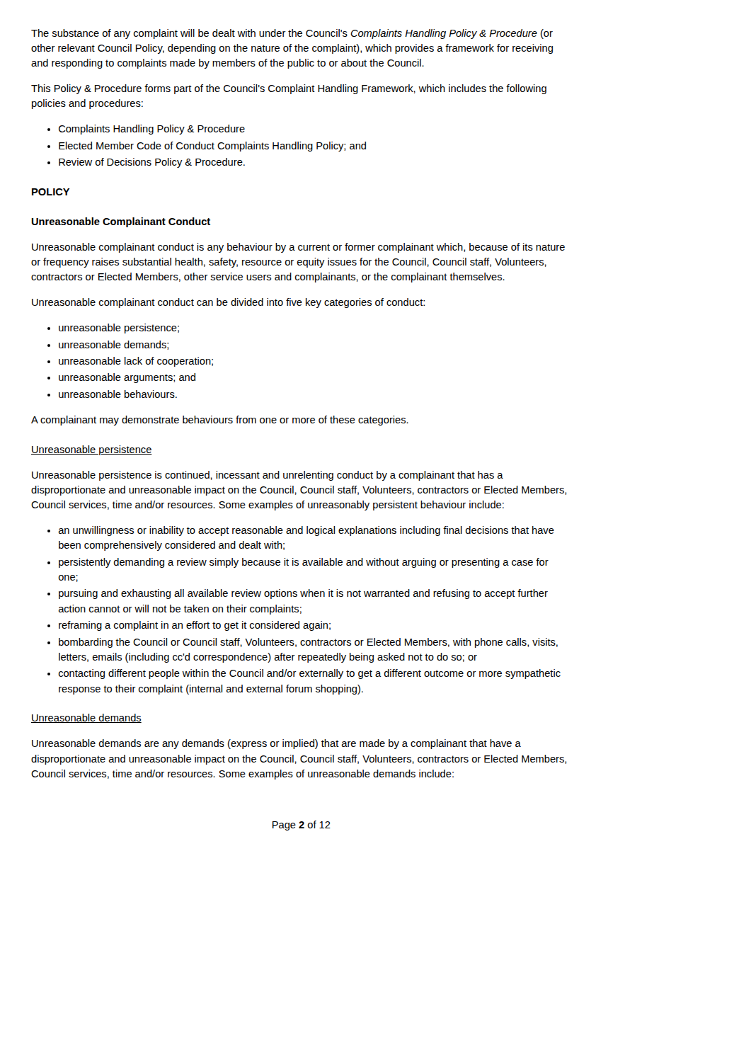The substance of any complaint will be dealt with under the Council's Complaints Handling Policy & Procedure (or other relevant Council Policy, depending on the nature of the complaint), which provides a framework for receiving and responding to complaints made by members of the public to or about the Council.
This Policy & Procedure forms part of the Council's Complaint Handling Framework, which includes the following policies and procedures:
Complaints Handling Policy & Procedure
Elected Member Code of Conduct Complaints Handling Policy; and
Review of Decisions Policy & Procedure.
POLICY
Unreasonable Complainant Conduct
Unreasonable complainant conduct is any behaviour by a current or former complainant which, because of its nature or frequency raises substantial health, safety, resource or equity issues for the Council, Council staff, Volunteers, contractors or Elected Members, other service users and complainants, or the complainant themselves.
Unreasonable complainant conduct can be divided into five key categories of conduct:
unreasonable persistence;
unreasonable demands;
unreasonable lack of cooperation;
unreasonable arguments; and
unreasonable behaviours.
A complainant may demonstrate behaviours from one or more of these categories.
Unreasonable persistence
Unreasonable persistence is continued, incessant and unrelenting conduct by a complainant that has a disproportionate and unreasonable impact on the Council, Council staff, Volunteers, contractors or Elected Members, Council services, time and/or resources. Some examples of unreasonably persistent behaviour include:
an unwillingness or inability to accept reasonable and logical explanations including final decisions that have been comprehensively considered and dealt with;
persistently demanding a review simply because it is available and without arguing or presenting a case for one;
pursuing and exhausting all available review options when it is not warranted and refusing to accept further action cannot or will not be taken on their complaints;
reframing a complaint in an effort to get it considered again;
bombarding the Council or Council staff, Volunteers, contractors or Elected Members, with phone calls, visits, letters, emails (including cc'd correspondence) after repeatedly being asked not to do so; or
contacting different people within the Council and/or externally to get a different outcome or more sympathetic response to their complaint (internal and external forum shopping).
Unreasonable demands
Unreasonable demands are any demands (express or implied) that are made by a complainant that have a disproportionate and unreasonable impact on the Council, Council staff, Volunteers, contractors or Elected Members, Council services, time and/or resources. Some examples of unreasonable demands include:
Page 2 of 12